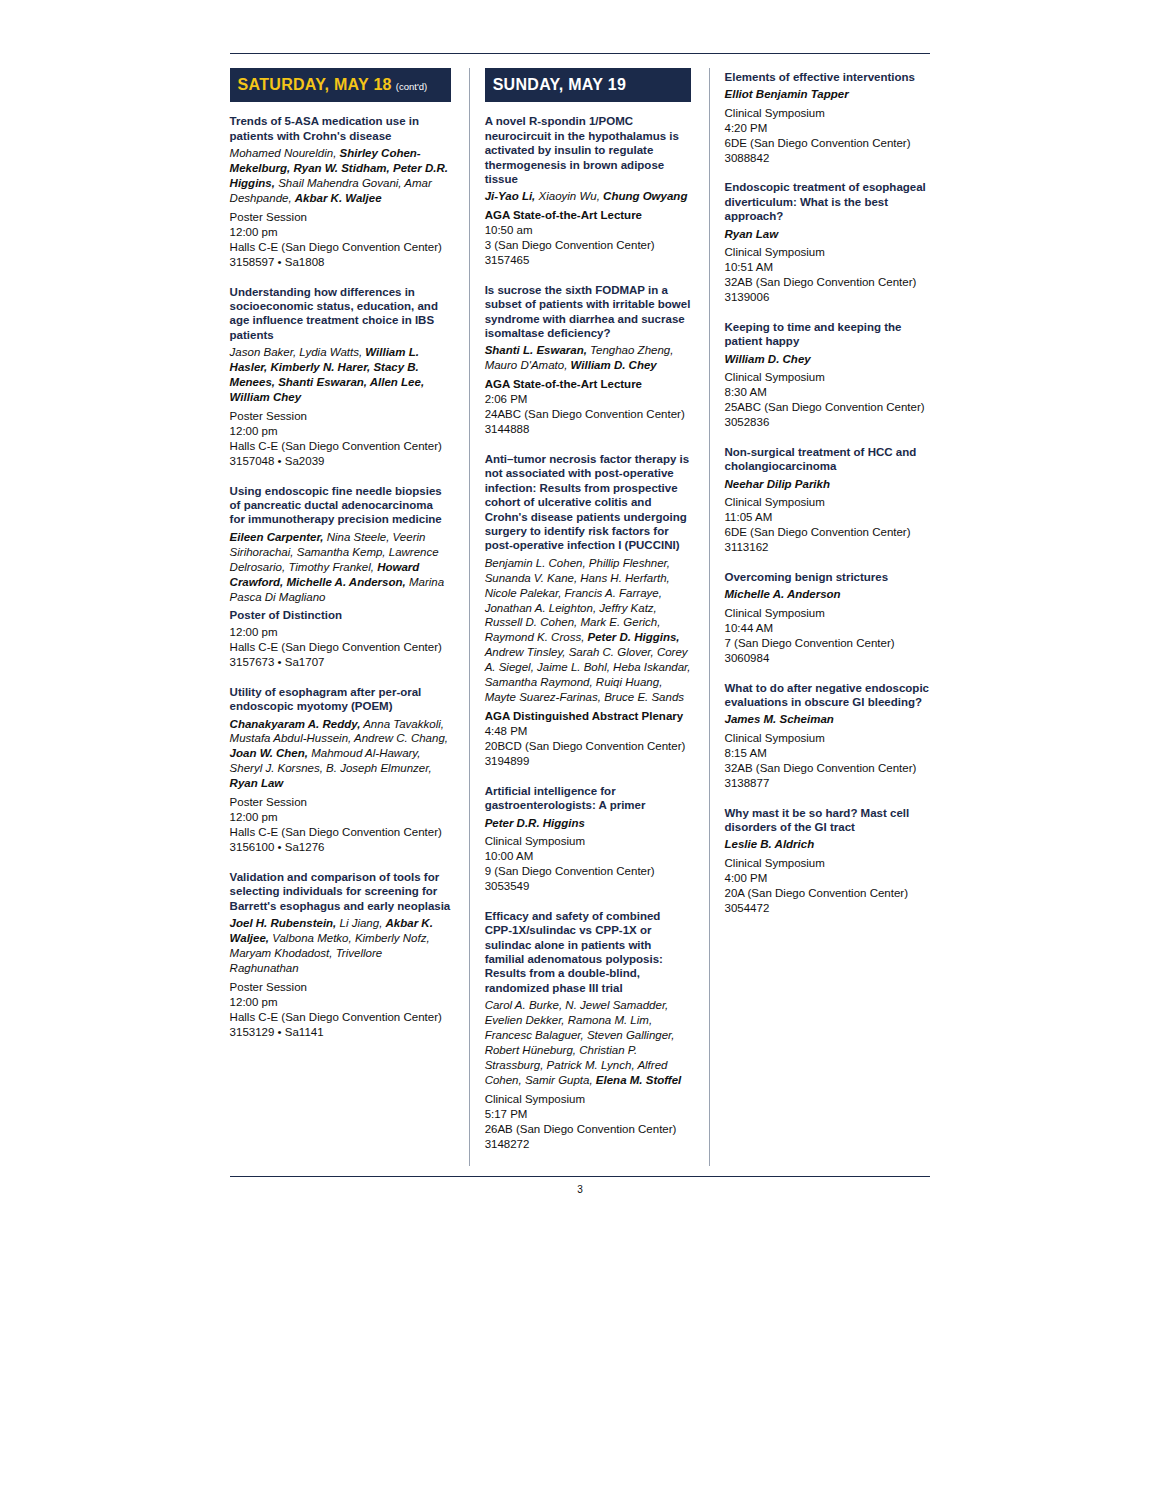Saturday, May 18
(cont'd)
Trends of 5-ASA medication use in patients with Crohn's disease
Mohamed Noureldin, Shirley Cohen-Mekelburg, Ryan W. Stidham, Peter D.R. Higgins, Shail Mahendra Govani, Amar Deshpande, Akbar K. Waljee
Poster Session
12:00 pm
Halls C-E (San Diego Convention Center)
3158597 • Sa1808
Understanding how differences in socioeconomic status, education, and age influence treatment choice in IBS patients
Jason Baker, Lydia Watts, William L. Hasler, Kimberly N. Harer, Stacy B. Menees, Shanti Eswaran, Allen Lee, William Chey
Poster Session
12:00 pm
Halls C-E (San Diego Convention Center)
3157048 • Sa2039
Using endoscopic fine needle biopsies of pancreatic ductal adenocarcinoma for immunotherapy precision medicine
Eileen Carpenter, Nina Steele, Veerin Sirihorachai, Samantha Kemp, Lawrence Delrosario, Timothy Frankel, Howard Crawford, Michelle A. Anderson, Marina Pasca Di Magliano
Poster of Distinction
12:00 pm
Halls C-E (San Diego Convention Center)
3157673 • Sa1707
Utility of esophagram after per-oral endoscopic myotomy (POEM)
Chanakyaram A. Reddy, Anna Tavakkoli, Mustafa Abdul-Hussein, Andrew C. Chang, Joan W. Chen, Mahmoud Al-Hawary, Sheryl J. Korsnes, B. Joseph Elmunzer, Ryan Law
Poster Session
12:00 pm
Halls C-E (San Diego Convention Center)
3156100 • Sa1276
Validation and comparison of tools for selecting individuals for screening for Barrett's esophagus and early neoplasia
Joel H. Rubenstein, Li Jiang, Akbar K. Waljee, Valbona Metko, Kimberly Nofz, Maryam Khodadost, Trivellore Raghunathan
Poster Session
12:00 pm
Halls C-E (San Diego Convention Center)
3153129 • Sa1141
Sunday, May 19
A novel R-spondin 1/POMC neurocircuit in the hypothalamus is activated by insulin to regulate thermogenesis in brown adipose tissue
Ji-Yao Li, Xiaoyin Wu, Chung Owyang
AGA State-of-the-Art Lecture
10:50 am
3 (San Diego Convention Center)
3157465
Is sucrose the sixth FODMAP in a subset of patients with irritable bowel syndrome with diarrhea and sucrase isomaltase deficiency?
Shanti L. Eswaran, Tenghao Zheng, Mauro D'Amato, William D. Chey
AGA State-of-the-Art Lecture
2:06 PM
24ABC (San Diego Convention Center)
3144888
Anti–tumor necrosis factor therapy is not associated with post-operative infection: Results from prospective cohort of ulcerative colitis and Crohn's disease patients undergoing surgery to identify risk factors for post-operative infection I (PUCCINI)
Benjamin L. Cohen, Phillip Fleshner, Sunanda V. Kane, Hans H. Herfarth, Nicole Palekar, Francis A. Farraye, Jonathan A. Leighton, Jeffry Katz, Russell D. Cohen, Mark E. Gerich, Raymond K. Cross, Peter D. Higgins, Andrew Tinsley, Sarah C. Glover, Corey A. Siegel, Jaime L. Bohl, Heba Iskandar, Samantha Raymond, Ruiqi Huang, Mayte Suarez-Farinas, Bruce E. Sands
AGA Distinguished Abstract Plenary
4:48 PM
20BCD (San Diego Convention Center)
3194899
Artificial intelligence for gastroenterologists: A primer
Peter D.R. Higgins
Clinical Symposium
10:00 AM
9 (San Diego Convention Center)
3053549
Efficacy and safety of combined CPP-1X/sulindac vs CPP-1X or sulindac alone in patients with familial adenomatous polyposis: Results from a double-blind, randomized phase III trial
Carol A. Burke, N. Jewel Samadder, Evelien Dekker, Ramona M. Lim, Francesc Balaguer, Steven Gallinger, Robert Hüneburg, Christian P. Strassburg, Patrick M. Lynch, Alfred Cohen, Samir Gupta, Elena M. Stoffel
Clinical Symposium
5:17 PM
26AB (San Diego Convention Center)
3148272
Elements of effective interventions
Elliot Benjamin Tapper
Clinical Symposium
4:20 PM
6DE (San Diego Convention Center)
3088842
Endoscopic treatment of esophageal diverticulum: What is the best approach?
Ryan Law
Clinical Symposium
10:51 AM
32AB (San Diego Convention Center)
3139006
Keeping to time and keeping the patient happy
William D. Chey
Clinical Symposium
8:30 AM
25ABC (San Diego Convention Center)
3052836
Non-surgical treatment of HCC and cholangiocarcinoma
Neehar Dilip Parikh
Clinical Symposium
11:05 AM
6DE (San Diego Convention Center)
3113162
Overcoming benign strictures
Michelle A. Anderson
Clinical Symposium
10:44 AM
7 (San Diego Convention Center)
3060984
What to do after negative endoscopic evaluations in obscure GI bleeding?
James M. Scheiman
Clinical Symposium
8:15 AM
32AB (San Diego Convention Center)
3138877
Why mast it be so hard? Mast cell disorders of the GI tract
Leslie B. Aldrich
Clinical Symposium
4:00 PM
20A (San Diego Convention Center)
3054472
3